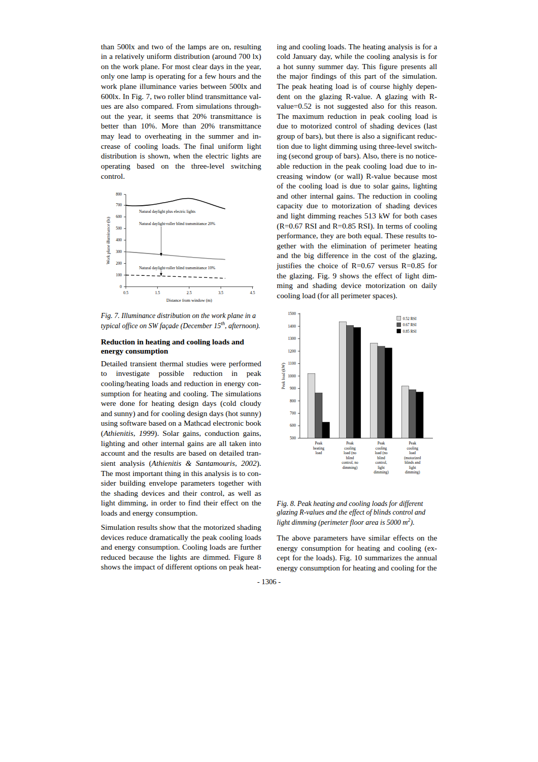than 500lx and two of the lamps are on, resulting in a relatively uniform distribution (around 700 lx) on the work plane. For most clear days in the year, only one lamp is operating for a few hours and the work plane illuminance varies between 500lx and 600lx. In Fig. 7, two roller blind transmittance values are also compared. From simulations throughout the year, it seems that 20% transmittance is better than 10%. More than 20% transmittance may lead to overheating in the summer and increase of cooling loads. The final uniform light distribution is shown, when the electric lights are operating based on the three-level switching control.
0 100 200 300 400 500 600 700 800 0.5 1.5 2.5 3.5 4.5 Distance from window (m) Work plane illuminance (lx) Natural daylight plus electric lights Natural daylight-roller blind transmittance 20% Natural daylight-roller blind transmittance 10%
Fig. 7. Illuminance distribution on the work plane in a typical office on SW façade (December 15th, afternoon).
Reduction in heating and cooling loads and energy consumption
Detailed transient thermal studies were performed to investigate possible reduction in peak cooling/heating loads and reduction in energy consumption for heating and cooling. The simulations were done for heating design days (cold cloudy and sunny) and for cooling design days (hot sunny) using software based on a Mathcad electronic book (Athienitis, 1999). Solar gains, conduction gains, lighting and other internal gains are all taken into account and the results are based on detailed transient analysis (Athienitis & Santamouris, 2002). The most important thing in this analysis is to consider building envelope parameters together with the shading devices and their control, as well as light dimming, in order to find their effect on the loads and energy consumption.
Simulation results show that the motorized shading devices reduce dramatically the peak cooling loads and energy consumption. Cooling loads are further reduced because the lights are dimmed. Figure 8 shows the impact of different options on peak heating and cooling loads. The heating analysis is for a cold January day, while the cooling analysis is for a hot sunny summer day. This figure presents all the major findings of this part of the simulation. The peak heating load is of course highly dependent on the glazing R-value. A glazing with R-value=0.52 is not suggested also for this reason. The maximum reduction in peak cooling load is due to motorized control of shading devices (last group of bars), but there is also a significant reduction due to light dimming using three-level switching (second group of bars). Also, there is no noticeable reduction in the peak cooling load due to increasing window (or wall) R-value because most of the cooling load is due to solar gains, lighting and other internal gains. The reduction in cooling capacity due to motorization of shading devices and light dimming reaches 513 kW for both cases (R=0.67 RSI and R=0.85 RSI). In terms of cooling performance, they are both equal. These results together with the elimination of perimeter heating and the big difference in the cost of the glazing, justifies the choice of R=0.67 versus R=0.85 for the glazing. Fig. 9 shows the effect of light dimming and shading device motorization on daily cooling load (for all perimeter spaces).
500 600 700 800 900 1000 1100 1200 1300 1400 1500 Peak load (kW) 0.52 RSI 0.67 RSI 0.85 RSI Peak heating load Peak cooling load (no blind control, no dimming) Peak cooling load (no blind control, light dimming) Peak cooling load (motorized blinds and light dimming)
Fig. 8. Peak heating and cooling loads for different glazing R-values and the effect of blinds control and light dimming (perimeter floor area is 5000 m2).
The above parameters have similar effects on the energy consumption for heating and cooling (except for the loads). Fig. 10 summarizes the annual energy consumption for heating and cooling for the
- 1306 -